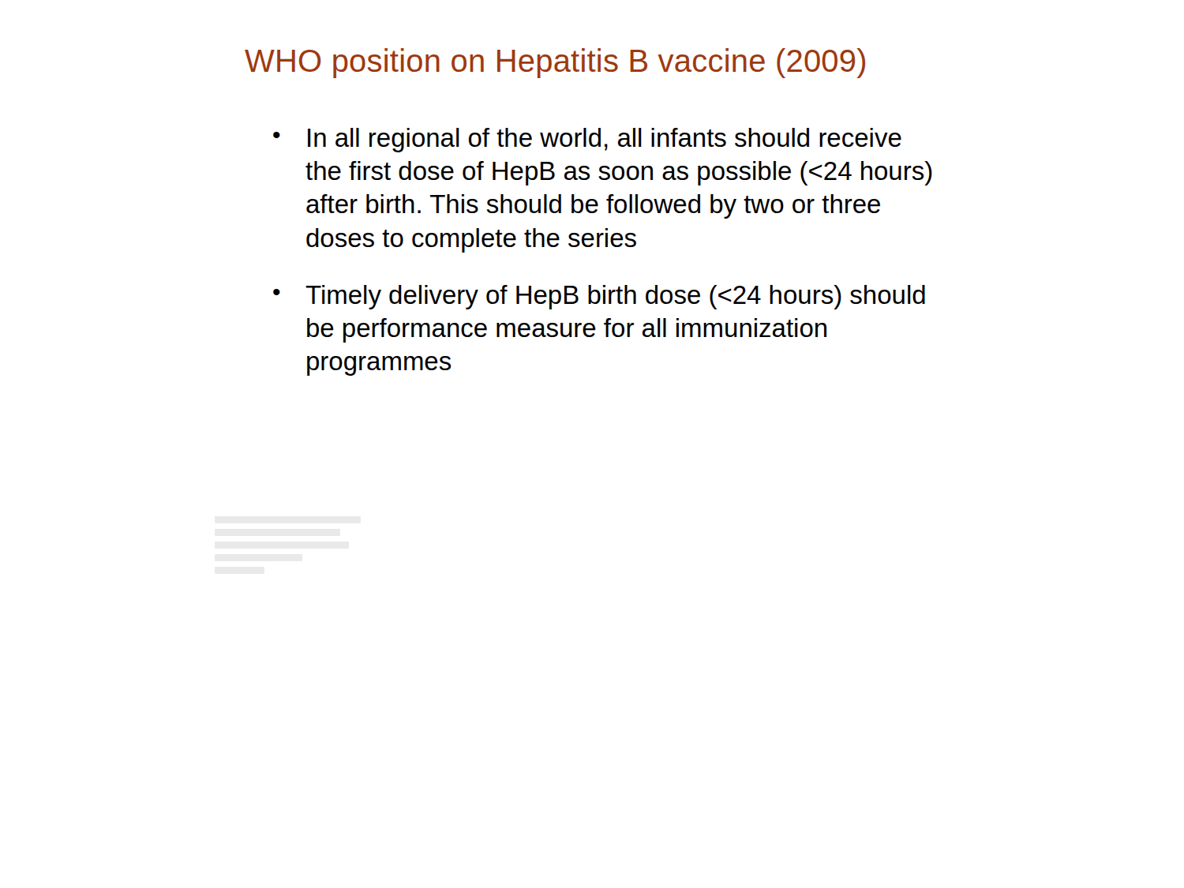WHO position on Hepatitis B vaccine (2009)
In all regional of the world, all infants should receive the first dose of HepB as soon as possible (<24 hours) after birth. This should be followed by two or three doses to complete the series
Timely delivery of HepB birth dose (<24 hours) should be performance measure for all immunization programmes